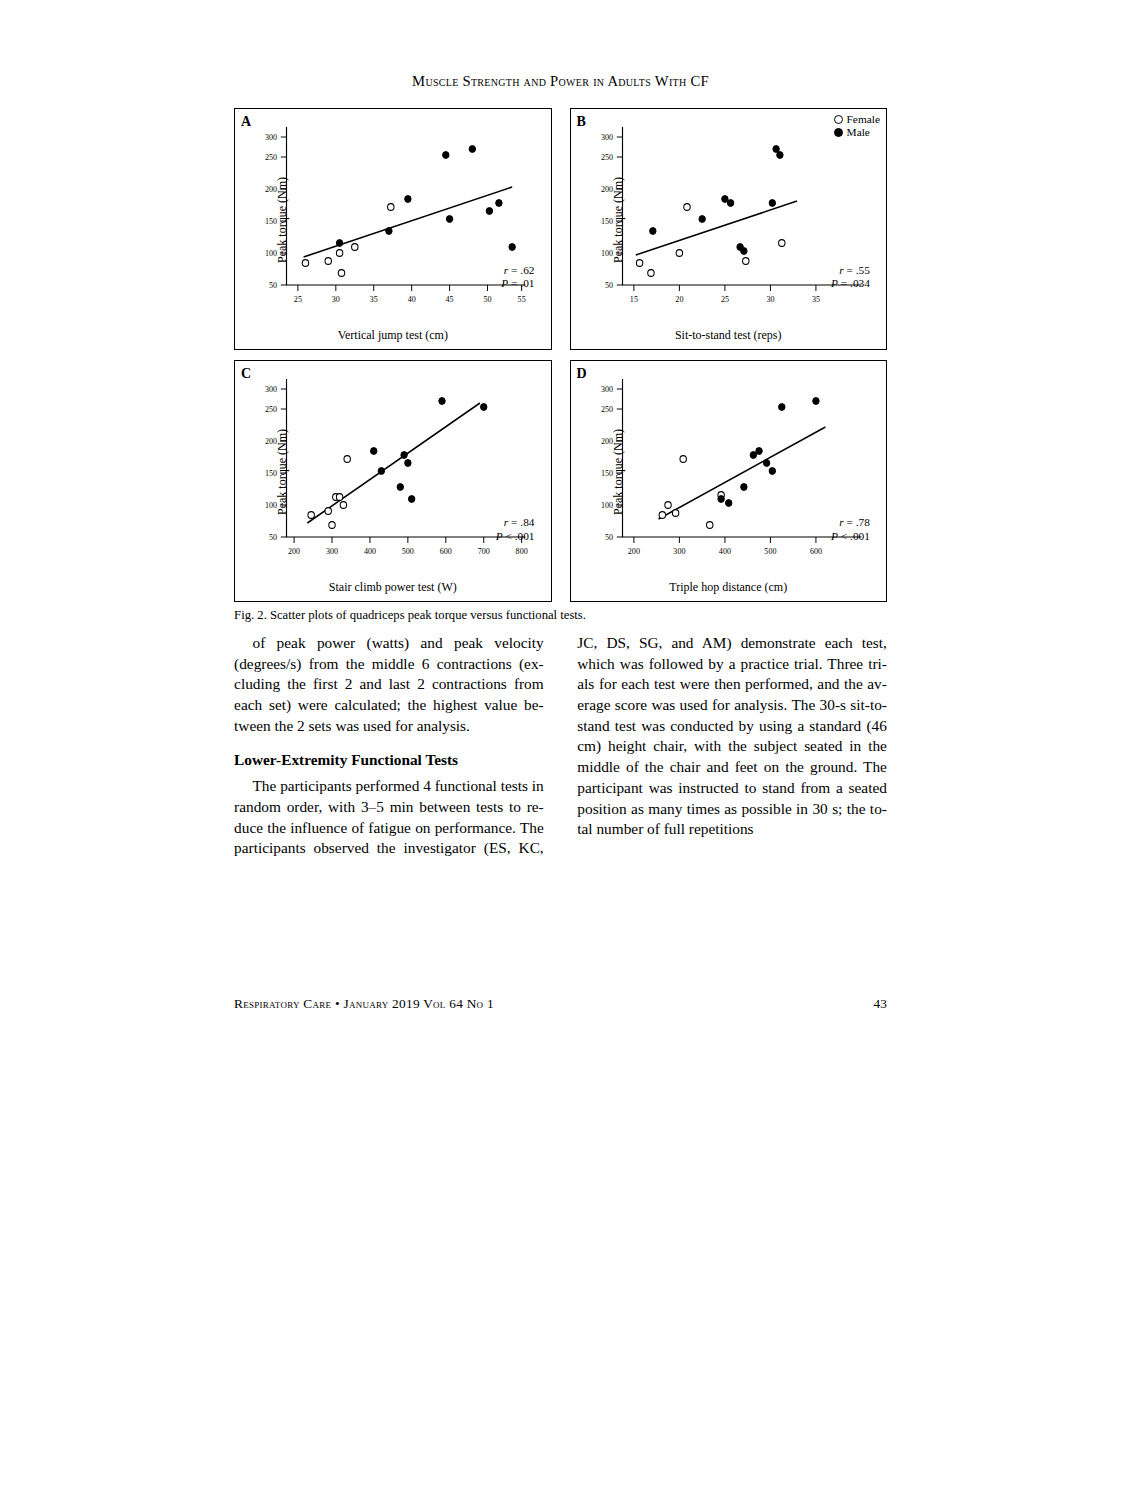Muscle Strength and Power in Adults With CF
A
Peak torque (Nm)
50 100 150 200 250 300 25 30 35 40 45 50 55
r = .62
P = .01
Vertical jump test (cm)
B
Female
Male
Peak torque (Nm)
50 100 150 200 250 300 15 20 25 30 35
r = .55
P = .034
Sit-to-stand test (reps)
C
Peak torque (Nm)
50 100 150 200 250 300 200 300 400 500 600 700 800
r = .84
P < .001
Stair climb power test (W)
D
Peak torque (Nm)
50 100 150 200 250 300 200 300 400 500 600
r = .78
P < .001
Triple hop distance (cm)
Fig. 2. Scatter plots of quadriceps peak torque versus functional tests.
of peak power (watts) and peak velocity (degrees/s) from the middle 6 contractions (excluding the first 2 and last 2 contractions from each set) were calculated; the highest value between the 2 sets was used for analysis.
Lower-Extremity Functional Tests
The participants performed 4 functional tests in random order, with 3–5 min between tests to reduce the influence of fatigue on performance. The participants observed the investigator (ES, KC, JC, DS, SG, and AM) demonstrate each test, which was followed by a practice trial. Three trials for each test were then performed, and the average score was used for analysis. The 30-s sit-to-stand test was conducted by using a standard (46 cm) height chair, with the subject seated in the middle of the chair and feet on the ground. The participant was instructed to stand from a seated position as many times as possible in 30 s; the total number of full repetitions
Respiratory Care • January 2019 Vol 64 No 1
43